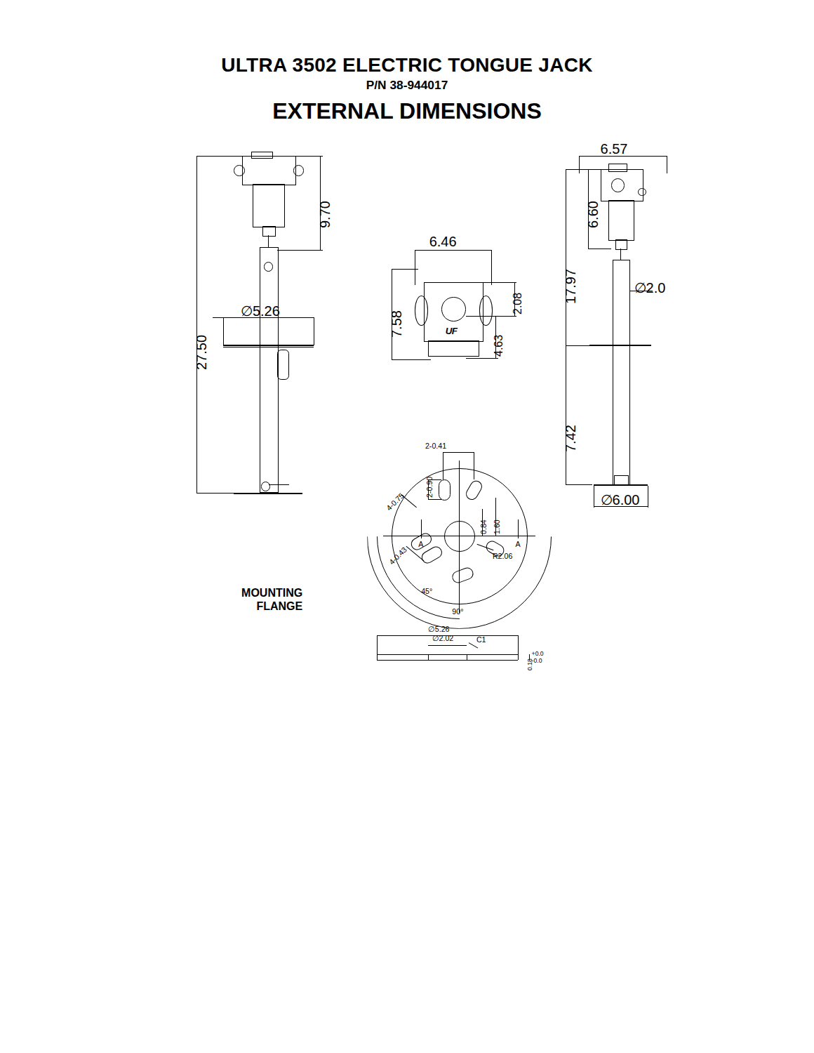ULTRA 3502 ELECTRIC TONGUE JACK
P/N 38-944017
EXTERNAL DIMENSIONS
============================================================ LEFT VIEW (front elevation) ============================================================
27.50
9.70
∅5.26
============================================================ CENTER VIEW (top / plan of motor) ============================================================
UF
6.46
7.58
2.08
4.63
============================================================ RIGHT VIEW (side elevation) ============================================================
6.57
17.97
6.60
∅2.0
7.42
∅6.00
============================================================ MOUNTING FLANGE (plan) ============================================================
MOUNTING
FLANGE
2-0.41
2-0.90
1.60
0.84
4-0.75
4-0.43
R2.06
A
A
45°
90°
============================================================ SECTION A-A (flange thickness) ============================================================
∅5.26
∅2.02
C1
0.18
+0.0
-0.0